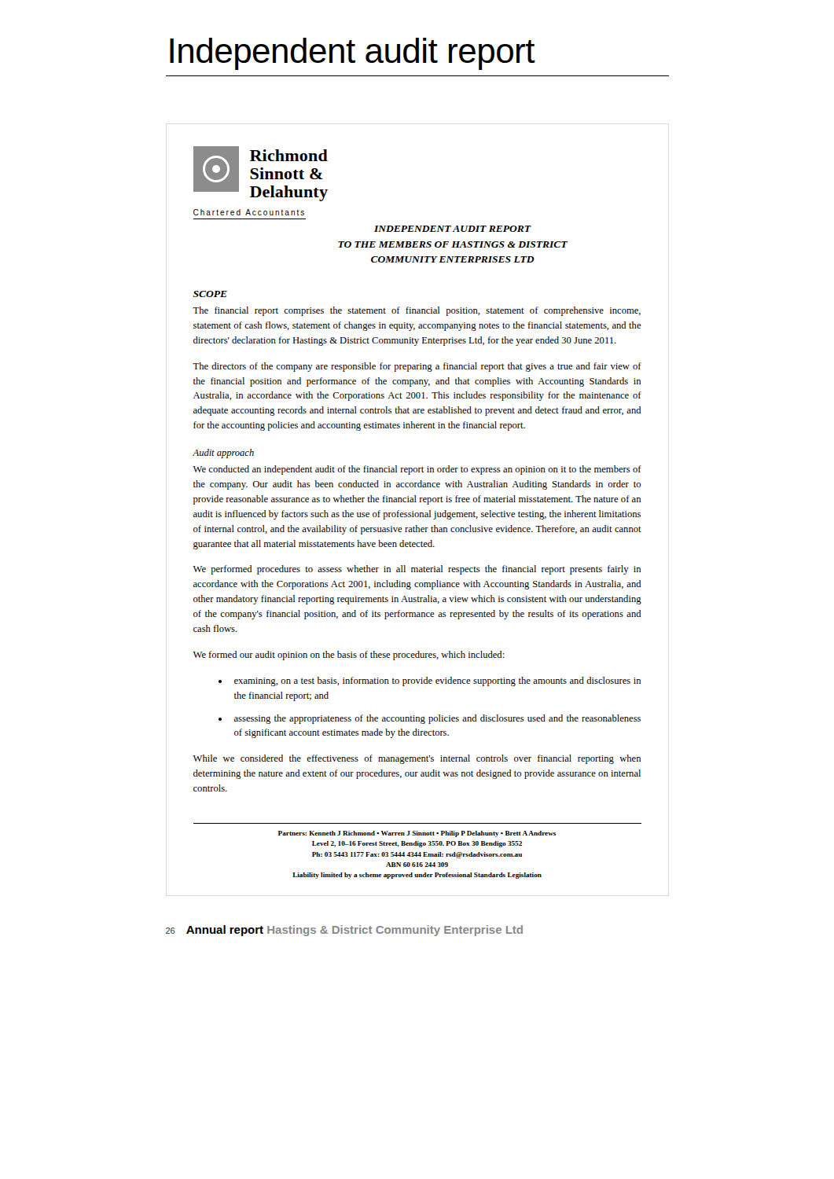Independent audit report
Richmond
Sinnott &
Delahunty
Chartered Accountants
INDEPENDENT AUDIT REPORT
TO THE MEMBERS OF HASTINGS & DISTRICT
COMMUNITY ENTERPRISES LTD
SCOPE
The financial report comprises the statement of financial position, statement of comprehensive income, statement of cash flows, statement of changes in equity, accompanying notes to the financial statements, and the directors' declaration for Hastings & District Community Enterprises Ltd, for the year ended 30 June 2011.
The directors of the company are responsible for preparing a financial report that gives a true and fair view of the financial position and performance of the company, and that complies with Accounting Standards in Australia, in accordance with the Corporations Act 2001. This includes responsibility for the maintenance of adequate accounting records and internal controls that are established to prevent and detect fraud and error, and for the accounting policies and accounting estimates inherent in the financial report.
Audit approach
We conducted an independent audit of the financial report in order to express an opinion on it to the members of the company. Our audit has been conducted in accordance with Australian Auditing Standards in order to provide reasonable assurance as to whether the financial report is free of material misstatement. The nature of an audit is influenced by factors such as the use of professional judgement, selective testing, the inherent limitations of internal control, and the availability of persuasive rather than conclusive evidence. Therefore, an audit cannot guarantee that all material misstatements have been detected.
We performed procedures to assess whether in all material respects the financial report presents fairly in accordance with the Corporations Act 2001, including compliance with Accounting Standards in Australia, and other mandatory financial reporting requirements in Australia, a view which is consistent with our understanding of the company's financial position, and of its performance as represented by the results of its operations and cash flows.
We formed our audit opinion on the basis of these procedures, which included:
examining, on a test basis, information to provide evidence supporting the amounts and disclosures in the financial report; and
assessing the appropriateness of the accounting policies and disclosures used and the reasonableness of significant account estimates made by the directors.
While we considered the effectiveness of management's internal controls over financial reporting when determining the nature and extent of our procedures, our audit was not designed to provide assurance on internal controls.
Partners: Kenneth J Richmond • Warren J Sinnott • Philip P Delahunty • Brett A Andrews
Level 2, 10–16 Forest Street, Bendigo 3550. PO Box 30 Bendigo 3552
Ph: 03 5443 1177 Fax: 03 5444 4344 Email: rsd@rsdadvisors.com.au
ABN 60 616 244 309
Liability limited by a scheme approved under Professional Standards Legislation
26 Annual report Hastings & District Community Enterprise Ltd